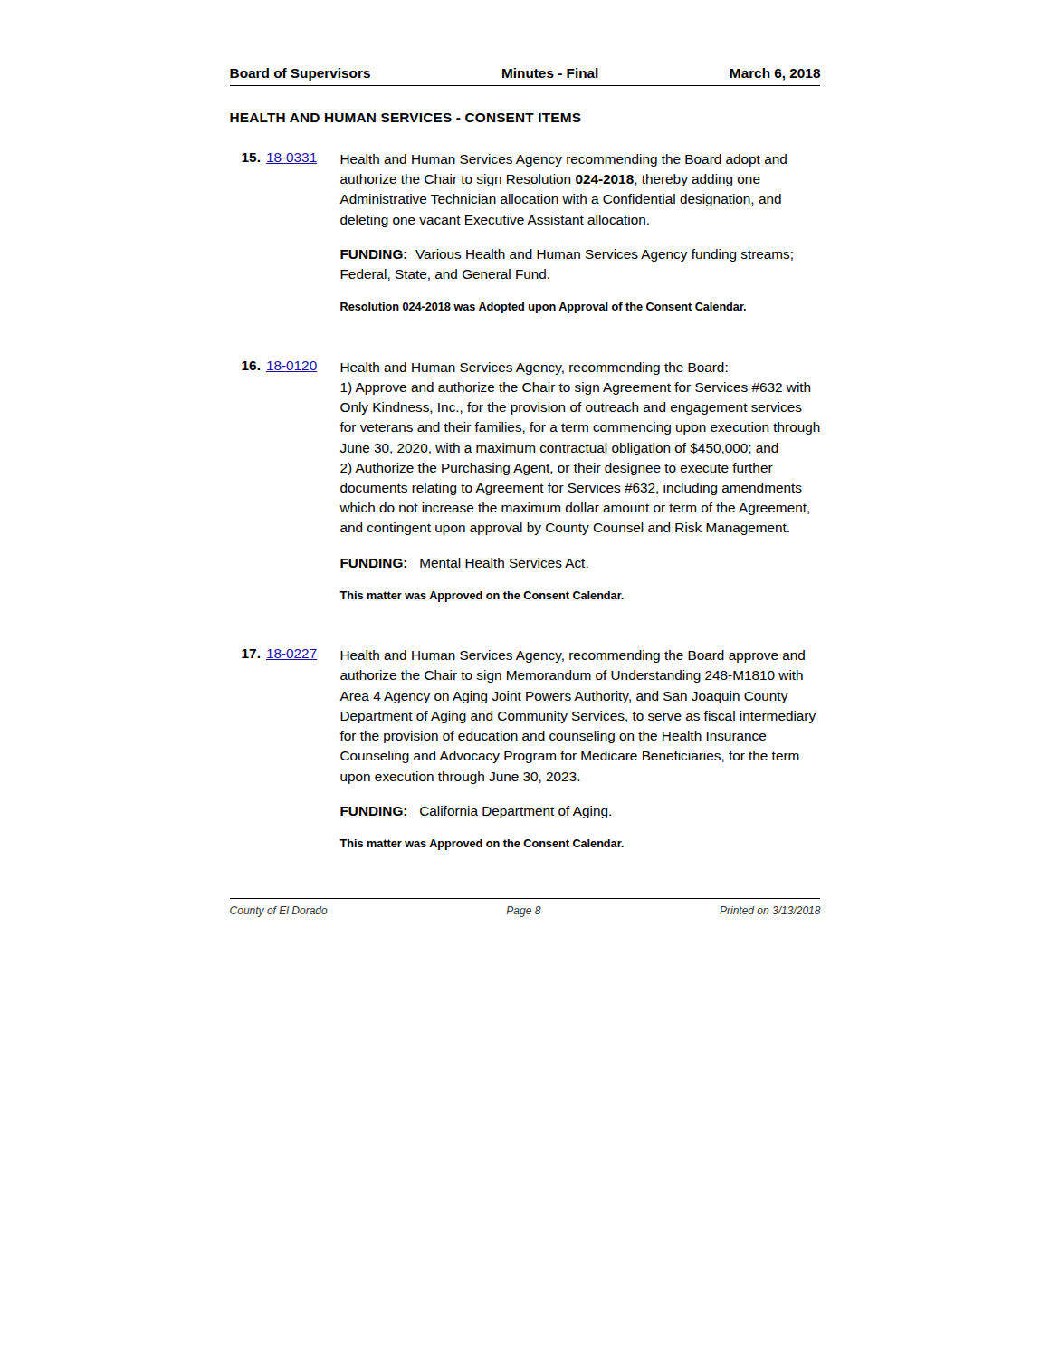Board of Supervisors
Minutes - Final
March 6, 2018
HEALTH AND HUMAN SERVICES - CONSENT ITEMS
15.
18-0331
Health and Human Services Agency recommending the Board adopt and authorize the Chair to sign Resolution 024-2018, thereby adding one Administrative Technician allocation with a Confidential designation, and deleting one vacant Executive Assistant allocation.
FUNDING: Various Health and Human Services Agency funding streams; Federal, State, and General Fund.
Resolution 024-2018 was Adopted upon Approval of the Consent Calendar.
16.
18-0120
Health and Human Services Agency, recommending the Board:
1) Approve and authorize the Chair to sign Agreement for Services #632 with Only Kindness, Inc., for the provision of outreach and engagement services for veterans and their families, for a term commencing upon execution through June 30, 2020, with a maximum contractual obligation of $450,000; and
2) Authorize the Purchasing Agent, or their designee to execute further documents relating to Agreement for Services #632, including amendments which do not increase the maximum dollar amount or term of the Agreement, and contingent upon approval by County Counsel and Risk Management.
FUNDING: Mental Health Services Act.
This matter was Approved on the Consent Calendar.
17.
18-0227
Health and Human Services Agency, recommending the Board approve and authorize the Chair to sign Memorandum of Understanding 248-M1810 with Area 4 Agency on Aging Joint Powers Authority, and San Joaquin County Department of Aging and Community Services, to serve as fiscal intermediary for the provision of education and counseling on the Health Insurance Counseling and Advocacy Program for Medicare Beneficiaries, for the term upon execution through June 30, 2023.
FUNDING: California Department of Aging.
This matter was Approved on the Consent Calendar.
County of El Dorado
Page 8
Printed on 3/13/2018